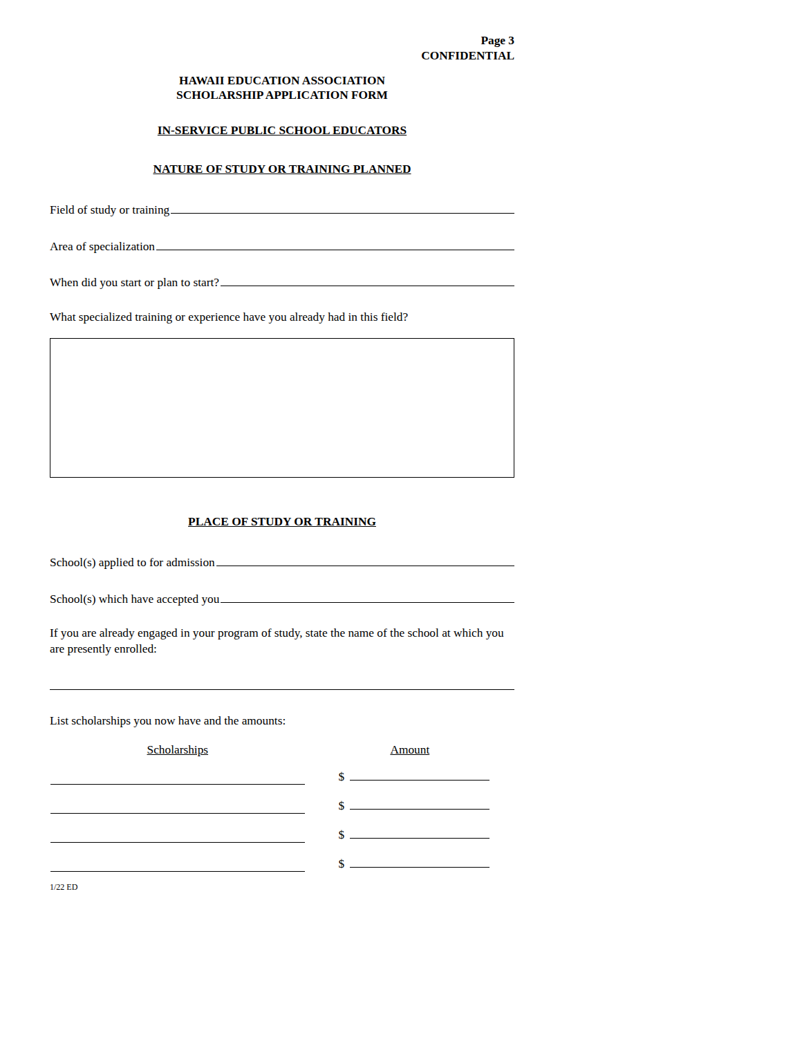Page 3
CONFIDENTIAL
HAWAII EDUCATION ASSOCIATION
SCHOLARSHIP APPLICATION FORM
IN-SERVICE PUBLIC SCHOOL EDUCATORS
NATURE OF STUDY OR TRAINING PLANNED
Field of study or training
Area of specialization
When did you start or plan to start?
What specialized training or experience have you already had in this field?
PLACE OF STUDY OR TRAINING
School(s) applied to for admission
School(s) which have accepted you
If you are already engaged in your program of study, state the name of the school at which you are presently enrolled:
List scholarships you now have and the amounts:
| Scholarships | Amount |
| --- | --- |
| | $ |
| | $ |
| | $ |
| | $ |
1/22 ED